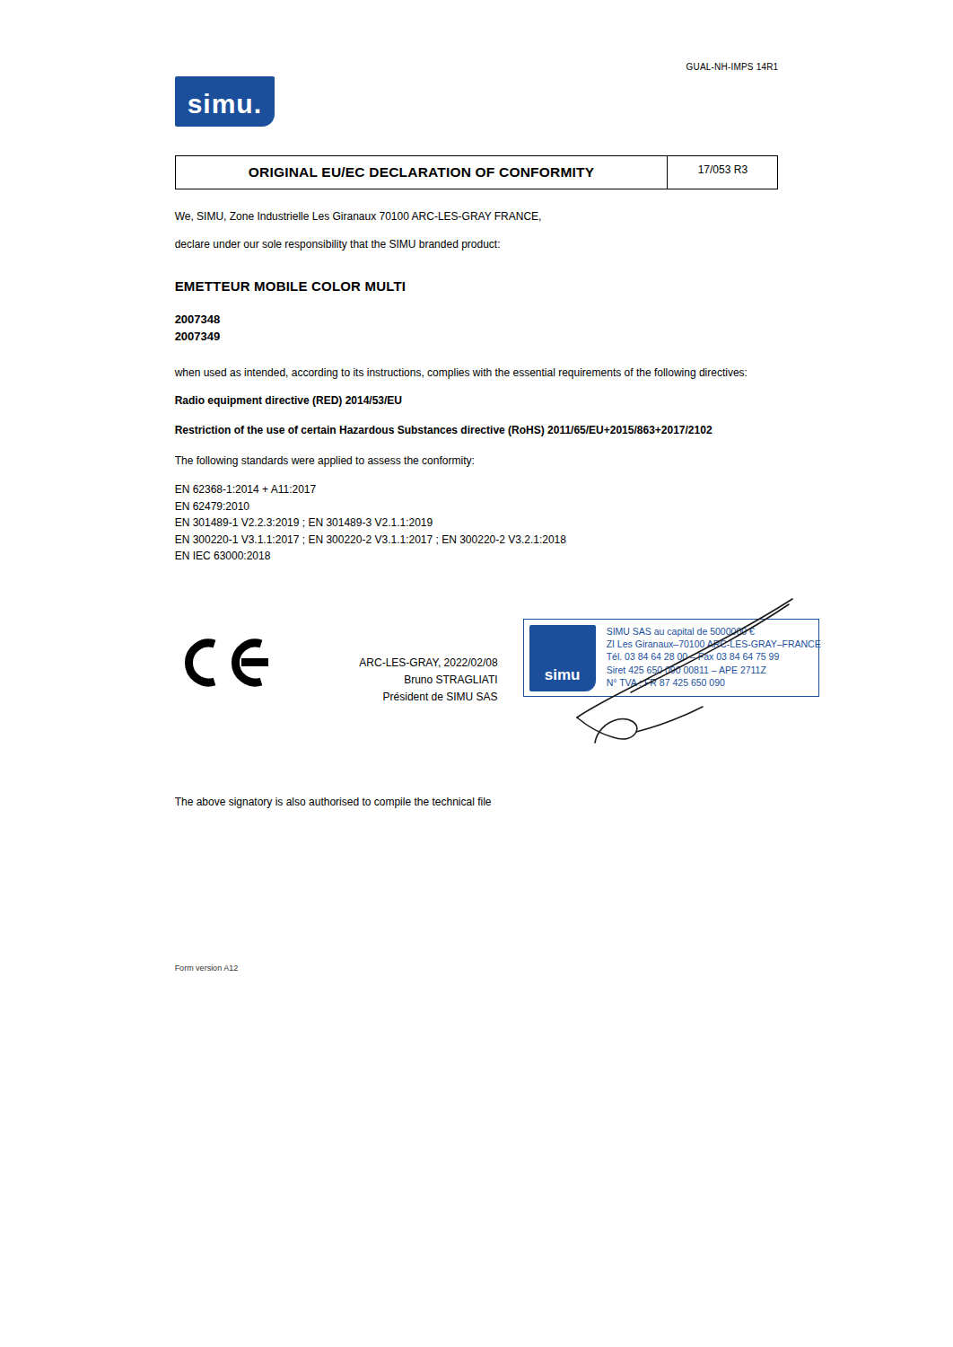GUAL-NH-IMPS 14R1
simu.
ORIGINAL EU/EC DECLARATION OF CONFORMITY
17/053 R3
We, SIMU, Zone Industrielle Les Giranaux 70100 ARC-LES-GRAY FRANCE,
declare under our sole responsibility that the SIMU branded product:
EMETTEUR MOBILE COLOR MULTI
2007348
2007349
when used as intended, according to its instructions, complies with the essential requirements of the following directives:
Radio equipment directive (RED) 2014/53/EU
Restriction of the use of certain Hazardous Substances directive (RoHS) 2011/65/EU+2015/863+2017/2102
The following standards were applied to assess the conformity:
EN 62368‑1:2014 + A11:2017
EN 62479:2010
EN 301489‑1 V2.2.3:2019 ; EN 301489‑3 V2.1.1:2019
EN 300220‑1 V3.1.1:2017 ; EN 300220‑2 V3.1.1:2017 ; EN 300220‑2 V3.2.1:2018
EN IEC 63000:2018
ARC-LES-GRAY, 2022/02/08
Bruno STRAGLIATI
Président de SIMU SAS
simu
SIMU SAS au capital de 5000000 €
ZI Les Giranaux–70100 ARC-LES-GRAY–FRANCE
Tél. 03 84 64 28 00 – Fax 03 84 64 75 99
Siret 425 650 090 00811 – APE 2711Z
N° TVA : FR 87 425 650 090
The above signatory is also authorised to compile the technical file
Form version A12